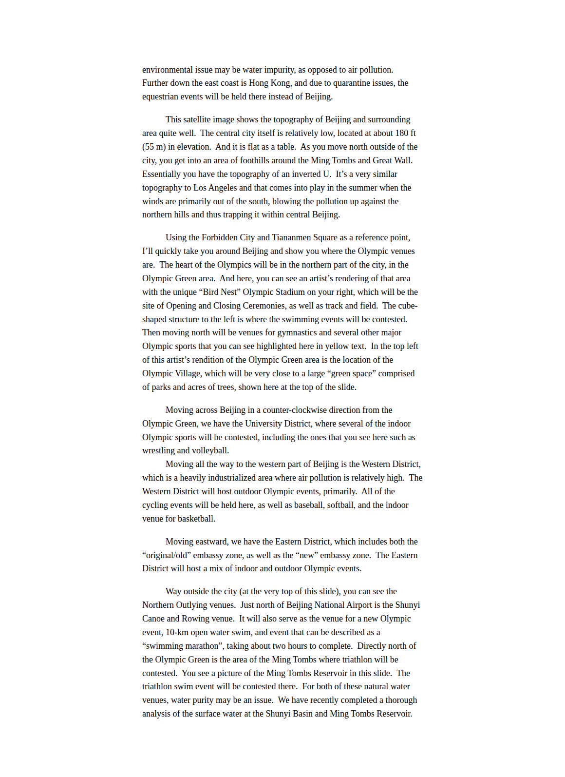environmental issue may be water impurity, as opposed to air pollution. Further down the east coast is Hong Kong, and due to quarantine issues, the equestrian events will be held there instead of Beijing.
This satellite image shows the topography of Beijing and surrounding area quite well. The central city itself is relatively low, located at about 180 ft (55 m) in elevation. And it is flat as a table. As you move north outside of the city, you get into an area of foothills around the Ming Tombs and Great Wall. Essentially you have the topography of an inverted U. It’s a very similar topography to Los Angeles and that comes into play in the summer when the winds are primarily out of the south, blowing the pollution up against the northern hills and thus trapping it within central Beijing.
Using the Forbidden City and Tiananmen Square as a reference point, I’ll quickly take you around Beijing and show you where the Olympic venues are. The heart of the Olympics will be in the northern part of the city, in the Olympic Green area. And here, you can see an artist’s rendering of that area with the unique “Bird Nest” Olympic Stadium on your right, which will be the site of Opening and Closing Ceremonies, as well as track and field. The cube-shaped structure to the left is where the swimming events will be contested. Then moving north will be venues for gymnastics and several other major Olympic sports that you can see highlighted here in yellow text. In the top left of this artist’s rendition of the Olympic Green area is the location of the Olympic Village, which will be very close to a large “green space” comprised of parks and acres of trees, shown here at the top of the slide.
Moving across Beijing in a counter-clockwise direction from the Olympic Green, we have the University District, where several of the indoor Olympic sports will be contested, including the ones that you see here such as wrestling and volleyball.
Moving all the way to the western part of Beijing is the Western District, which is a heavily industrialized area where air pollution is relatively high. The Western District will host outdoor Olympic events, primarily. All of the cycling events will be held here, as well as baseball, softball, and the indoor venue for basketball.
Moving eastward, we have the Eastern District, which includes both the “original/old” embassy zone, as well as the “new” embassy zone. The Eastern District will host a mix of indoor and outdoor Olympic events.
Way outside the city (at the very top of this slide), you can see the Northern Outlying venues. Just north of Beijing National Airport is the Shunyi Canoe and Rowing venue. It will also serve as the venue for a new Olympic event, 10-km open water swim, and event that can be described as a “swimming marathon”, taking about two hours to complete. Directly north of the Olympic Green is the area of the Ming Tombs where triathlon will be contested. You see a picture of the Ming Tombs Reservoir in this slide. The triathlon swim event will be contested there. For both of these natural water venues, water purity may be an issue. We have recently completed a thorough analysis of the surface water at the Shunyi Basin and Ming Tombs Reservoir.